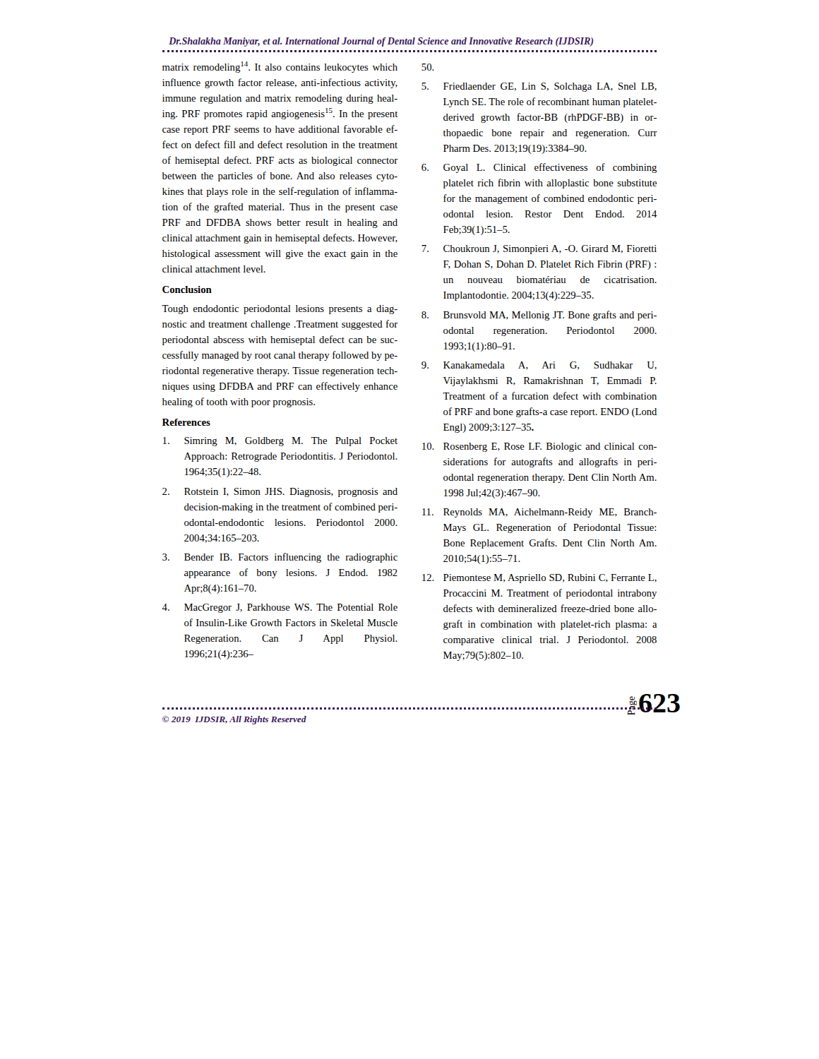Dr.Shalakha Maniyar, et al. International Journal of Dental Science and Innovative Research (IJDSIR)
matrix remodeling14. It also contains leukocytes which influence growth factor release, anti-infectious activity, immune regulation and matrix remodeling during healing. PRF promotes rapid angiogenesis15. In the present case report PRF seems to have additional favorable effect on defect fill and defect resolution in the treatment of hemiseptal defect. PRF acts as biological connector between the particles of bone. And also releases cytokines that plays role in the self-regulation of inflammation of the grafted material. Thus in the present case PRF and DFDBA shows better result in healing and clinical attachment gain in hemiseptal defects. However, histological assessment will give the exact gain in the clinical attachment level.
Conclusion
Tough endodontic periodontal lesions presents a diagnostic and treatment challenge .Treatment suggested for periodontal abscess with hemiseptal defect can be successfully managed by root canal therapy followed by periodontal regenerative therapy. Tissue regeneration techniques using DFDBA and PRF can effectively enhance healing of tooth with poor prognosis.
References
Simring M, Goldberg M. The Pulpal Pocket Approach: Retrograde Periodontitis. J Periodontol. 1964;35(1):22–48.
Rotstein I, Simon JHS. Diagnosis, prognosis and decision-making in the treatment of combined periodontal-endodontic lesions. Periodontol 2000. 2004;34:165–203.
Bender IB. Factors influencing the radiographic appearance of bony lesions. J Endod. 1982 Apr;8(4):161–70.
MacGregor J, Parkhouse WS. The Potential Role of Insulin-Like Growth Factors in Skeletal Muscle Regeneration. Can J Appl Physiol. 1996;21(4):236–
50.
Friedlaender GE, Lin S, Solchaga LA, Snel LB, Lynch SE. The role of recombinant human platelet-derived growth factor-BB (rhPDGF-BB) in orthopaedic bone repair and regeneration. Curr Pharm Des. 2013;19(19):3384–90.
Goyal L. Clinical effectiveness of combining platelet rich fibrin with alloplastic bone substitute for the management of combined endodontic periodontal lesion. Restor Dent Endod. 2014 Feb;39(1):51–5.
Choukroun J, Simonpieri A, -O. Girard M, Fioretti F, Dohan S, Dohan D. Platelet Rich Fibrin (PRF) : un nouveau biomatériau de cicatrisation. Implantodontie. 2004;13(4):229–35.
Brunsvold MA, Mellonig JT. Bone grafts and periodontal regeneration. Periodontol 2000. 1993;1(1):80–91.
Kanakamedala A, Ari G, Sudhakar U, Vijaylakhsmi R, Ramakrishnan T, Emmadi P. Treatment of a furcation defect with combination of PRF and bone grafts-a case report. ENDO (Lond Engl) 2009;3:127–35.
Rosenberg E, Rose LF. Biologic and clinical considerations for autografts and allografts in periodontal regeneration therapy. Dent Clin North Am. 1998 Jul;42(3):467–90.
Reynolds MA, Aichelmann-Reidy ME, Branch-Mays GL. Regeneration of Periodontal Tissue: Bone Replacement Grafts. Dent Clin North Am. 2010;54(1):55–71.
Piemontese M, Aspriello SD, Rubini C, Ferrante L, Procaccini M. Treatment of periodontal intrabony defects with demineralized freeze-dried bone allograft in combination with platelet-rich plasma: a comparative clinical trial. J Periodontol. 2008 May;79(5):802–10.
Page 623
© 2019 IJDSIR, All Rights Reserved